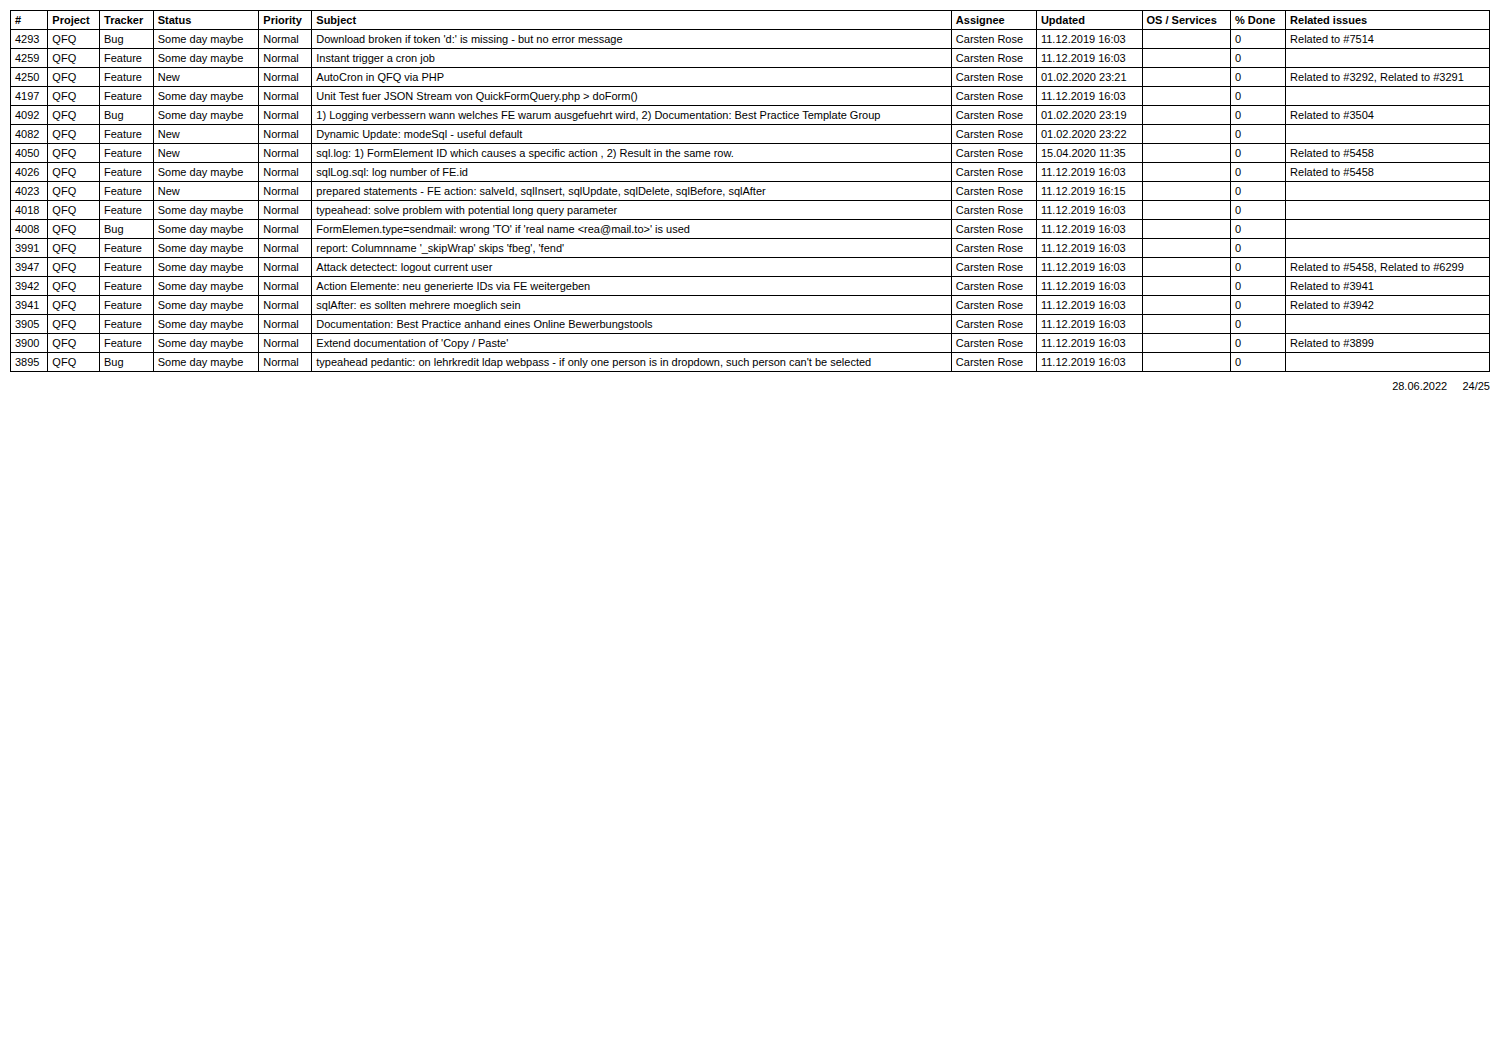| # | Project | Tracker | Status | Priority | Subject | Assignee | Updated | OS / Services | % Done | Related issues |
| --- | --- | --- | --- | --- | --- | --- | --- | --- | --- | --- |
| 4293 | QFQ | Bug | Some day maybe | Normal | Download broken if token 'd:' is missing - but no error message | Carsten Rose | 11.12.2019 16:03 | | 0 | Related to #7514 |
| 4259 | QFQ | Feature | Some day maybe | Normal | Instant trigger a cron job | Carsten Rose | 11.12.2019 16:03 | | 0 | |
| 4250 | QFQ | Feature | New | Normal | AutoCron in QFQ via PHP | Carsten Rose | 01.02.2020 23:21 | | 0 | Related to #3292, Related to #3291 |
| 4197 | QFQ | Feature | Some day maybe | Normal | Unit Test fuer JSON Stream von QuickFormQuery.php > doForm() | Carsten Rose | 11.12.2019 16:03 | | 0 | |
| 4092 | QFQ | Bug | Some day maybe | Normal | 1) Logging verbessern wann welches FE warum ausgefuehrt wird, 2) Documentation: Best Practice Template Group | Carsten Rose | 01.02.2020 23:19 | | 0 | Related to #3504 |
| 4082 | QFQ | Feature | New | Normal | Dynamic Update: modeSql - useful default | Carsten Rose | 01.02.2020 23:22 | | 0 | |
| 4050 | QFQ | Feature | New | Normal | sql.log: 1) FormElement ID which causes a specific action , 2) Result in the same row. | Carsten Rose | 15.04.2020 11:35 | | 0 | Related to #5458 |
| 4026 | QFQ | Feature | Some day maybe | Normal | sqlLog.sql: log number of FE.id | Carsten Rose | 11.12.2019 16:03 | | 0 | Related to #5458 |
| 4023 | QFQ | Feature | New | Normal | prepared statements - FE action: salveId, sqlInsert, sqlUpdate, sqlDelete, sqlBefore, sqlAfter | Carsten Rose | 11.12.2019 16:15 | | 0 | |
| 4018 | QFQ | Feature | Some day maybe | Normal | typeahead: solve problem with potential long query parameter | Carsten Rose | 11.12.2019 16:03 | | 0 | |
| 4008 | QFQ | Bug | Some day maybe | Normal | FormElemen.type=sendmail: wrong 'TO' if 'real name <rea@mail.to>' is used | Carsten Rose | 11.12.2019 16:03 | | 0 | |
| 3991 | QFQ | Feature | Some day maybe | Normal | report: Columnname '_skipWrap' skips 'fbeg', 'fend' | Carsten Rose | 11.12.2019 16:03 | | 0 | |
| 3947 | QFQ | Feature | Some day maybe | Normal | Attack detectect: logout current user | Carsten Rose | 11.12.2019 16:03 | | 0 | Related to #5458, Related to #6299 |
| 3942 | QFQ | Feature | Some day maybe | Normal | Action Elemente: neu generierte IDs via FE weitergeben | Carsten Rose | 11.12.2019 16:03 | | 0 | Related to #3941 |
| 3941 | QFQ | Feature | Some day maybe | Normal | sqlAfter: es sollten mehrere moeglich sein | Carsten Rose | 11.12.2019 16:03 | | 0 | Related to #3942 |
| 3905 | QFQ | Feature | Some day maybe | Normal | Documentation: Best Practice anhand eines Online Bewerbungstools | Carsten Rose | 11.12.2019 16:03 | | 0 | |
| 3900 | QFQ | Feature | Some day maybe | Normal | Extend documentation of 'Copy / Paste' | Carsten Rose | 11.12.2019 16:03 | | 0 | Related to #3899 |
| 3895 | QFQ | Bug | Some day maybe | Normal | typeahead pedantic: on lehrkredit ldap webpass - if only one person is in dropdown, such person can't be selected | Carsten Rose | 11.12.2019 16:03 | | 0 | |
28.06.2022 24/25